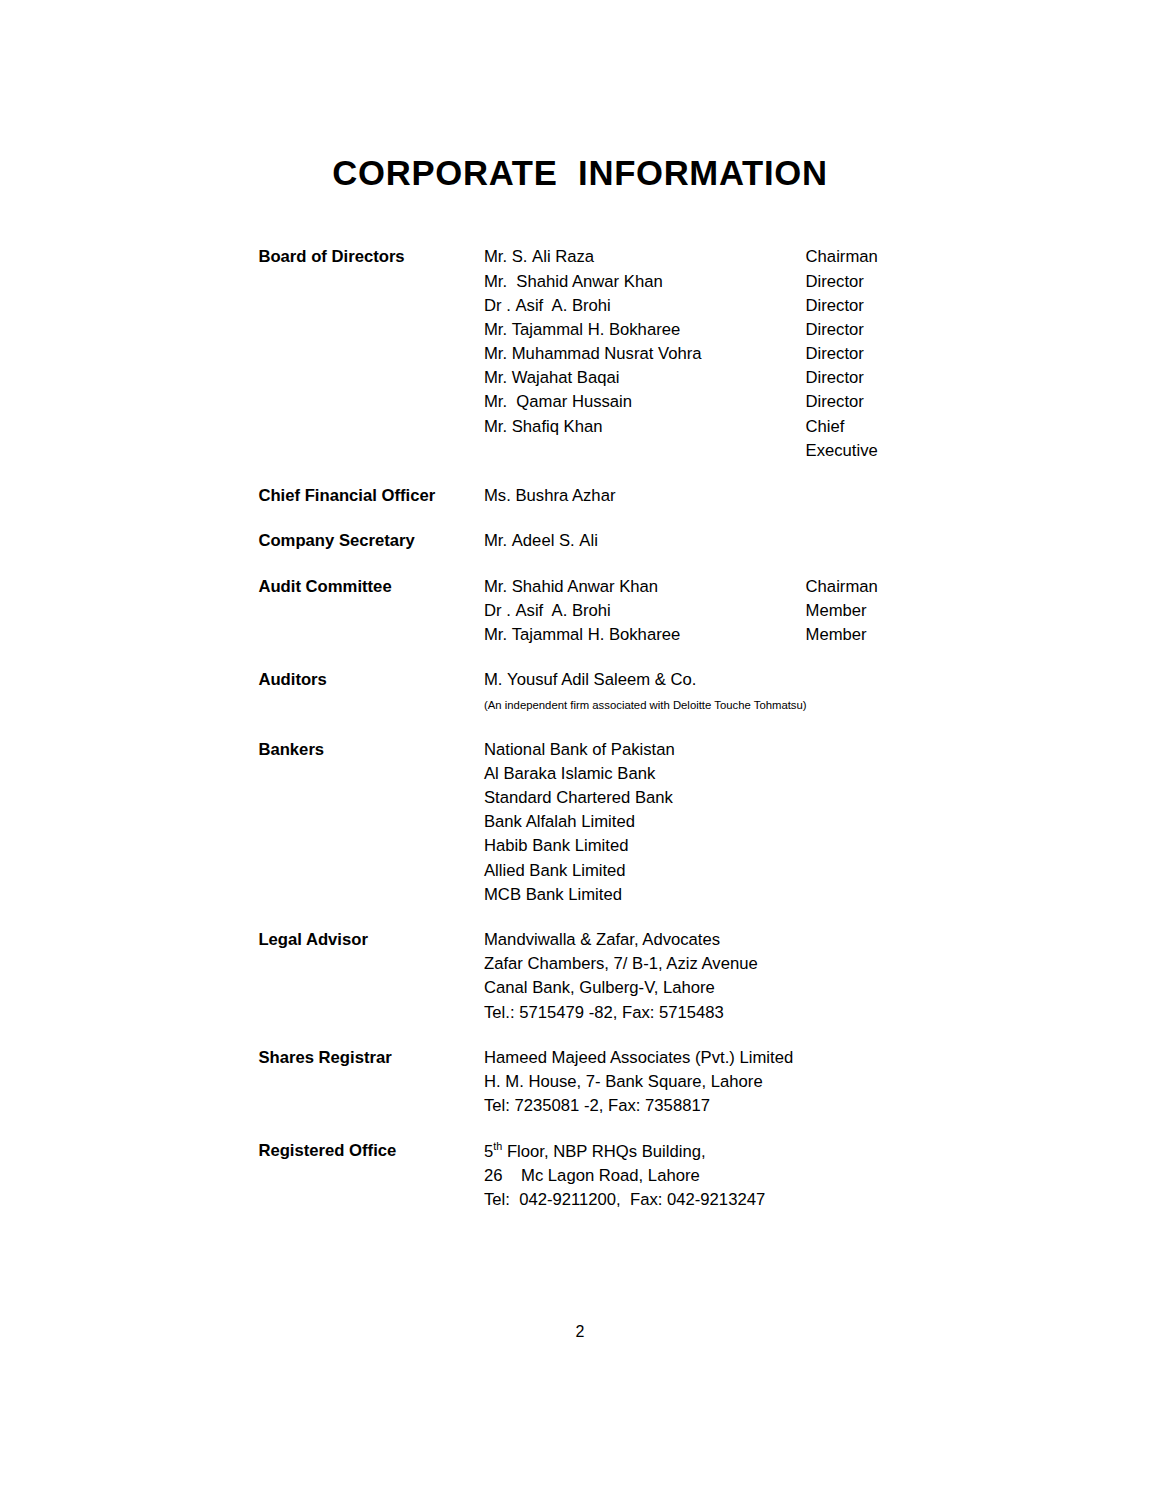CORPORATE INFORMATION
| Board of Directors | Mr. S. Ali Raza | Chairman |
| | Mr. Shahid Anwar Khan | Director |
| | Dr . Asif A. Brohi | Director |
| | Mr. Tajammal H. Bokharee | Director |
| | Mr. Muhammad Nusrat Vohra | Director |
| | Mr. Wajahat Baqai | Director |
| | Mr. Qamar Hussain | Director |
| | Mr. Shafiq Khan | Chief Executive |
| Chief Financial Officer | Ms. Bushra Azhar |
| Company Secretary | Mr. Adeel S. Ali |
| Audit Committee | Mr. Shahid Anwar Khan | Chairman |
| | Dr . Asif A. Brohi | Member |
| | Mr. Tajammal H. Bokharee | Member |
| Auditors | M. You s uf Adil Saleem & Co. (An independent firm associated with Deloitte Touche Tohmatsu) |
| Bankers | National Bank of Pakistan |
| | Al Baraka Islamic Bank |
| | Standard Chartered Bank |
| | Bank Alfalah Limited |
| | Habib Bank Limited |
| | Allied Bank Limited |
| | MCB Bank Limited |
| Legal Advisor | Mandviwalla & Zafar, Advocates |
| | Zafar Chambers, 7/ B-1, Aziz Avenue |
| | Canal Bank, Gulberg-V, Lahore |
| | Tel.: 5715479 -82, Fax: 5715483 |
| Shares Registrar | Hameed Majeed Associates (Pvt.) Limited |
| | H. M. House, 7- Bank Square, Lahore |
| | Tel: 7235081 -2, Fax: 7358817 |
| Registered Office | 5 th Floor, NBP RHQs Building, |
| | 26 Mc Lagon Road, Lahore |
| | Tel: 042-9211200, Fax: 042-9213247 |
2